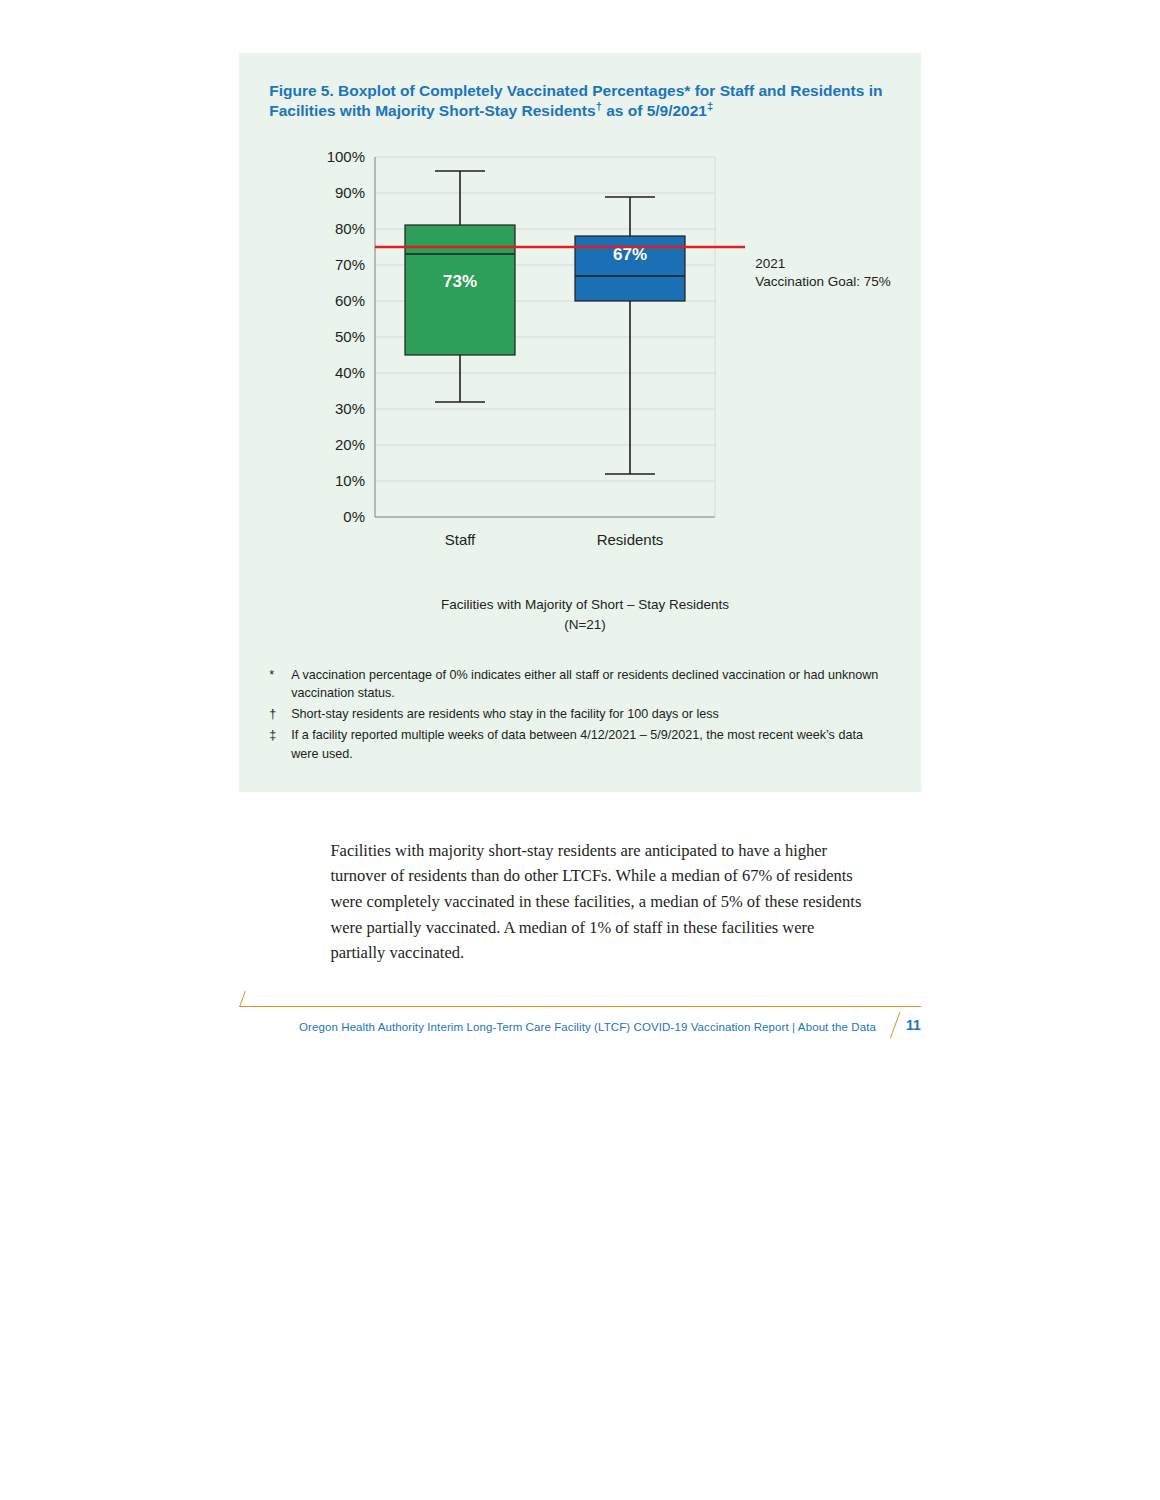Figure 5. Boxplot of Completely Vaccinated Percentages* for Staff and Residents in Facilities with Majority Short-Stay Residents† as of 5/9/2021‡
100% 90% 80% 70% 60% 50% 40% 30% 20% 10% 0% 73% 67% Staff Residents
2021
Vaccination Goal: 75%
Facilities with Majority of Short – Stay Residents
(N=21)
*
A vaccination percentage of 0% indicates either all staff or residents declined vaccination or had unknown vaccination status.
†
Short-stay residents are residents who stay in the facility for 100 days or less
‡
If a facility reported multiple weeks of data between 4/12/2021 – 5/9/2021, the most recent week’s data were used.
Facilities with majority short-stay residents are anticipated to have a higher turnover of residents than do other LTCFs. While a median of 67% of residents were completely vaccinated in these facilities, a median of 5% of these residents were partially vaccinated. A median of 1% of staff in these facilities were partially vaccinated.
Oregon Health Authority Interim Long-Term Care Facility (LTCF) COVID-19 Vaccination Report | About the Data
11